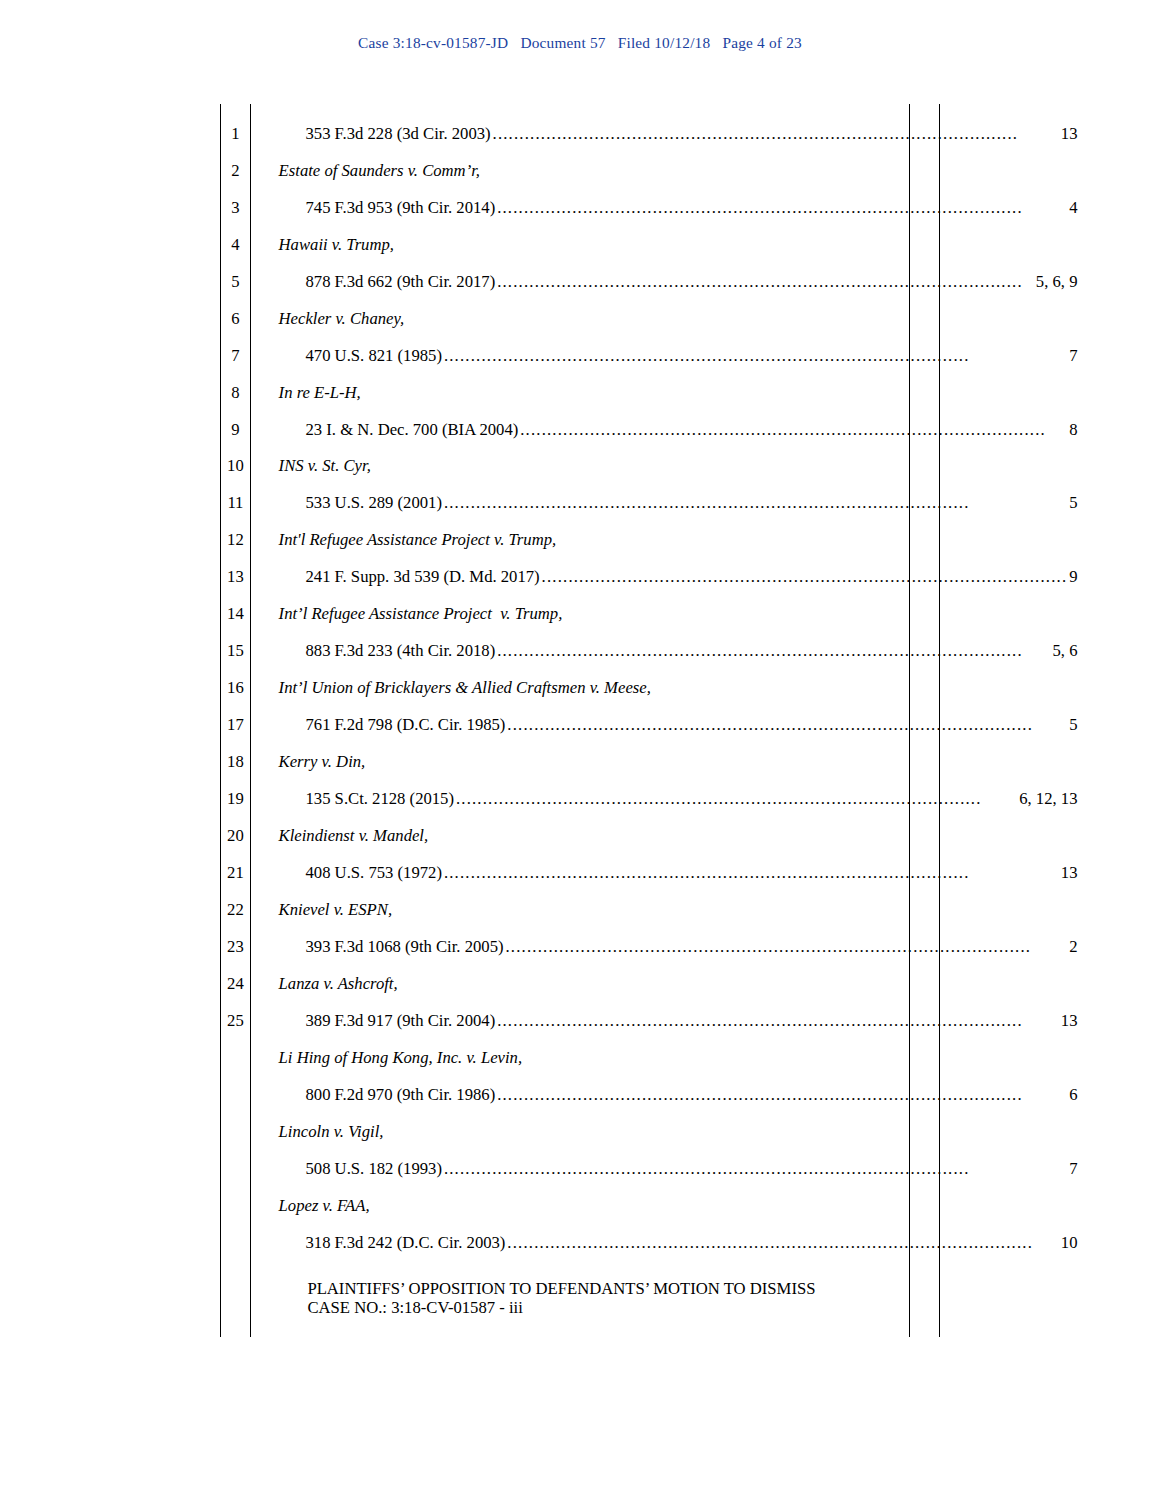Case 3:18-cv-01587-JD Document 57 Filed 10/12/18 Page 4 of 23
1
2
3
4
5
6
7
8
9
10
11
12
13
14
15
16
17
18
19
20
21
22
23
24
25
353 F.3d 228 (3d Cir. 2003).................................................................................................. 13
Estate of Saunders v. Comm’r,
745 F.3d 953 (9th Cir. 2014).................................................................................................. 4
Hawaii v. Trump,
878 F.3d 662 (9th Cir. 2017).................................................................................................. 5, 6, 9
Heckler v. Chaney,
470 U.S. 821 (1985).................................................................................................. 7
In re E-L-H,
23 I. & N. Dec. 700 (BIA 2004).................................................................................................. 8
INS v. St. Cyr,
533 U.S. 289 (2001).................................................................................................. 5
Int'l Refugee Assistance Project v. Trump,
241 F. Supp. 3d 539 (D. Md. 2017).................................................................................................. 9
Int’l Refugee Assistance Project v. Trump,
883 F.3d 233 (4th Cir. 2018).................................................................................................. 5, 6
Int’l Union of Bricklayers & Allied Craftsmen v. Meese,
761 F.2d 798 (D.C. Cir. 1985).................................................................................................. 5
Kerry v. Din,
135 S.Ct. 2128 (2015).................................................................................................. 6, 12, 13
Kleindienst v. Mandel,
408 U.S. 753 (1972).................................................................................................. 13
Knievel v. ESPN,
393 F.3d 1068 (9th Cir. 2005).................................................................................................. 2
Lanza v. Ashcroft,
389 F.3d 917 (9th Cir. 2004).................................................................................................. 13
Li Hing of Hong Kong, Inc. v. Levin,
800 F.2d 970 (9th Cir. 1986).................................................................................................. 6
Lincoln v. Vigil,
508 U.S. 182 (1993).................................................................................................. 7
Lopez v. FAA,
318 F.3d 242 (D.C. Cir. 2003).................................................................................................. 10
PLAINTIFFS’ OPPOSITION TO DEFENDANTS’ MOTION TO DISMISS
CASE NO.: 3:18-CV-01587 - iii